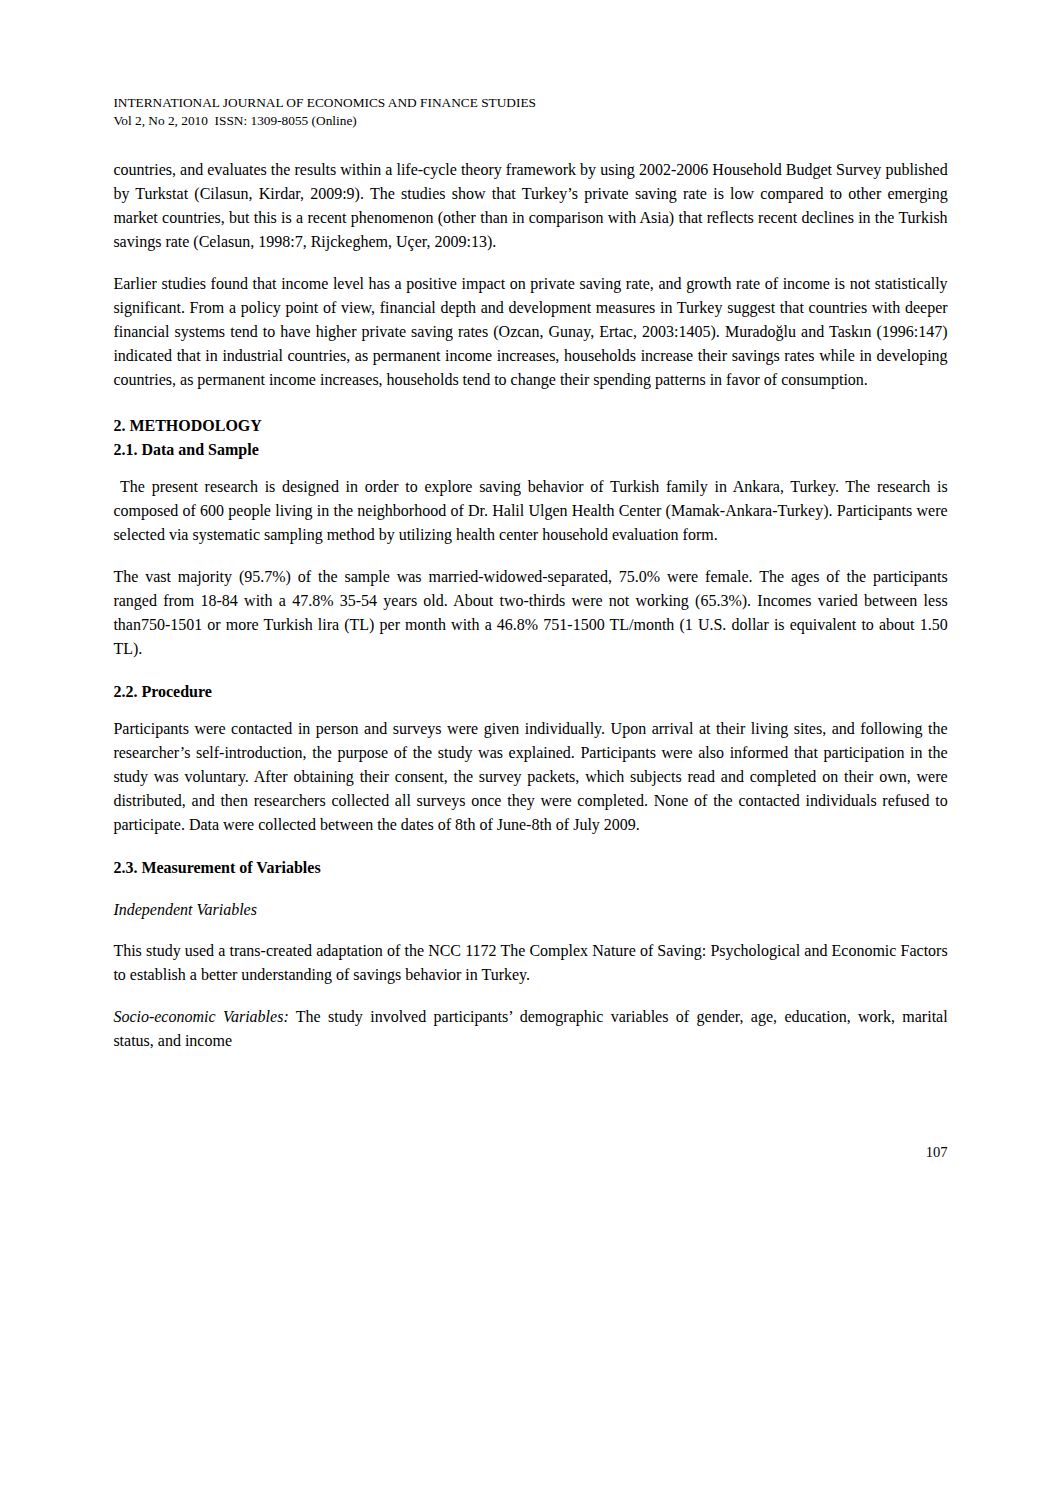INTERNATIONAL JOURNAL OF ECONOMICS AND FINANCE STUDIES
Vol 2, No 2, 2010 ISSN: 1309-8055 (Online)
countries, and evaluates the results within a life-cycle theory framework by using 2002-2006 Household Budget Survey published by Turkstat (Cilasun, Kirdar, 2009:9). The studies show that Turkey’s private saving rate is low compared to other emerging market countries, but this is a recent phenomenon (other than in comparison with Asia) that reflects recent declines in the Turkish savings rate (Celasun, 1998:7, Rijckeghem, Uçer, 2009:13).
Earlier studies found that income level has a positive impact on private saving rate, and growth rate of income is not statistically significant. From a policy point of view, financial depth and development measures in Turkey suggest that countries with deeper financial systems tend to have higher private saving rates (Ozcan, Gunay, Ertac, 2003:1405). Muradoğlu and Taskın (1996:147) indicated that in industrial countries, as permanent income increases, households increase their savings rates while in developing countries, as permanent income increases, households tend to change their spending patterns in favor of consumption.
2. METHODOLOGY
2.1. Data and Sample
The present research is designed in order to explore saving behavior of Turkish family in Ankara, Turkey. The research is composed of 600 people living in the neighborhood of Dr. Halil Ulgen Health Center (Mamak-Ankara-Turkey). Participants were selected via systematic sampling method by utilizing health center household evaluation form.
The vast majority (95.7%) of the sample was married-widowed-separated, 75.0% were female. The ages of the participants ranged from 18-84 with a 47.8% 35-54 years old. About two-thirds were not working (65.3%). Incomes varied between less than750-1501 or more Turkish lira (TL) per month with a 46.8% 751-1500 TL/month (1 U.S. dollar is equivalent to about 1.50 TL).
2.2. Procedure
Participants were contacted in person and surveys were given individually. Upon arrival at their living sites, and following the researcher’s self-introduction, the purpose of the study was explained. Participants were also informed that participation in the study was voluntary. After obtaining their consent, the survey packets, which subjects read and completed on their own, were distributed, and then researchers collected all surveys once they were completed. None of the contacted individuals refused to participate. Data were collected between the dates of 8th of June-8th of July 2009.
2.3. Measurement of Variables
Independent Variables
This study used a trans-created adaptation of the NCC 1172 The Complex Nature of Saving: Psychological and Economic Factors to establish a better understanding of savings behavior in Turkey.
Socio-economic Variables: The study involved participants’ demographic variables of gender, age, education, work, marital status, and income
107